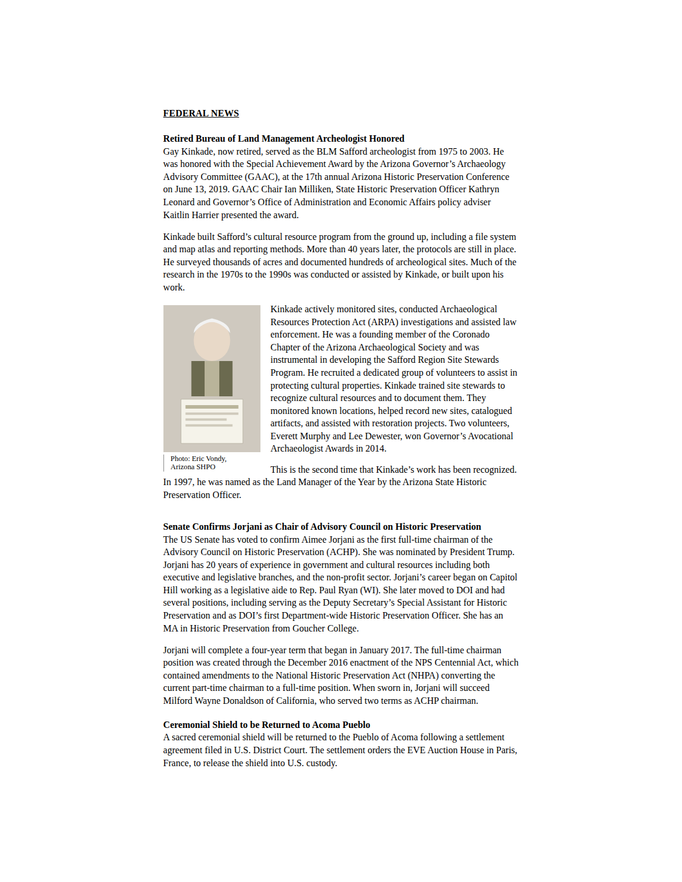FEDERAL NEWS
Retired Bureau of Land Management Archeologist Honored
Gay Kinkade, now retired, served as the BLM Safford archeologist from 1975 to 2003. He was honored with the Special Achievement Award by the Arizona Governor’s Archaeology Advisory Committee (GAAC), at the 17th annual Arizona Historic Preservation Conference on June 13, 2019. GAAC Chair Ian Milliken, State Historic Preservation Officer Kathryn Leonard and Governor’s Office of Administration and Economic Affairs policy adviser Kaitlin Harrier presented the award.
Kinkade built Safford’s cultural resource program from the ground up, including a file system and map atlas and reporting methods. More than 40 years later, the protocols are still in place. He surveyed thousands of acres and documented hundreds of archeological sites. Much of the research in the 1970s to the 1990s was conducted or assisted by Kinkade, or built upon his work.
Photo: Eric Vondy,
Arizona SHPO
Kinkade actively monitored sites, conducted Archaeological Resources Protection Act (ARPA) investigations and assisted law enforcement. He was a founding member of the Coronado Chapter of the Arizona Archaeological Society and was instrumental in developing the Safford Region Site Stewards Program. He recruited a dedicated group of volunteers to assist in protecting cultural properties. Kinkade trained site stewards to recognize cultural resources and to document them. They monitored known locations, helped record new sites, catalogued artifacts, and assisted with restoration projects. Two volunteers, Everett Murphy and Lee Dewester, won Governor’s Avocational Archaeologist Awards in 2014.
This is the second time that Kinkade’s work has been recognized. In 1997, he was named as the Land Manager of the Year by the Arizona State Historic Preservation Officer.
Senate Confirms Jorjani as Chair of Advisory Council on Historic Preservation
The US Senate has voted to confirm Aimee Jorjani as the first full-time chairman of the Advisory Council on Historic Preservation (ACHP). She was nominated by President Trump. Jorjani has 20 years of experience in government and cultural resources including both executive and legislative branches, and the non-profit sector. Jorjani’s career began on Capitol Hill working as a legislative aide to Rep. Paul Ryan (WI). She later moved to DOI and had several positions, including serving as the Deputy Secretary’s Special Assistant for Historic Preservation and as DOI’s first Department-wide Historic Preservation Officer. She has an MA in Historic Preservation from Goucher College.
Jorjani will complete a four-year term that began in January 2017. The full-time chairman position was created through the December 2016 enactment of the NPS Centennial Act, which contained amendments to the National Historic Preservation Act (NHPA) converting the current part-time chairman to a full-time position. When sworn in, Jorjani will succeed Milford Wayne Donaldson of California, who served two terms as ACHP chairman.
Ceremonial Shield to be Returned to Acoma Pueblo
A sacred ceremonial shield will be returned to the Pueblo of Acoma following a settlement agreement filed in U.S. District Court. The settlement orders the EVE Auction House in Paris, France, to release the shield into U.S. custody.